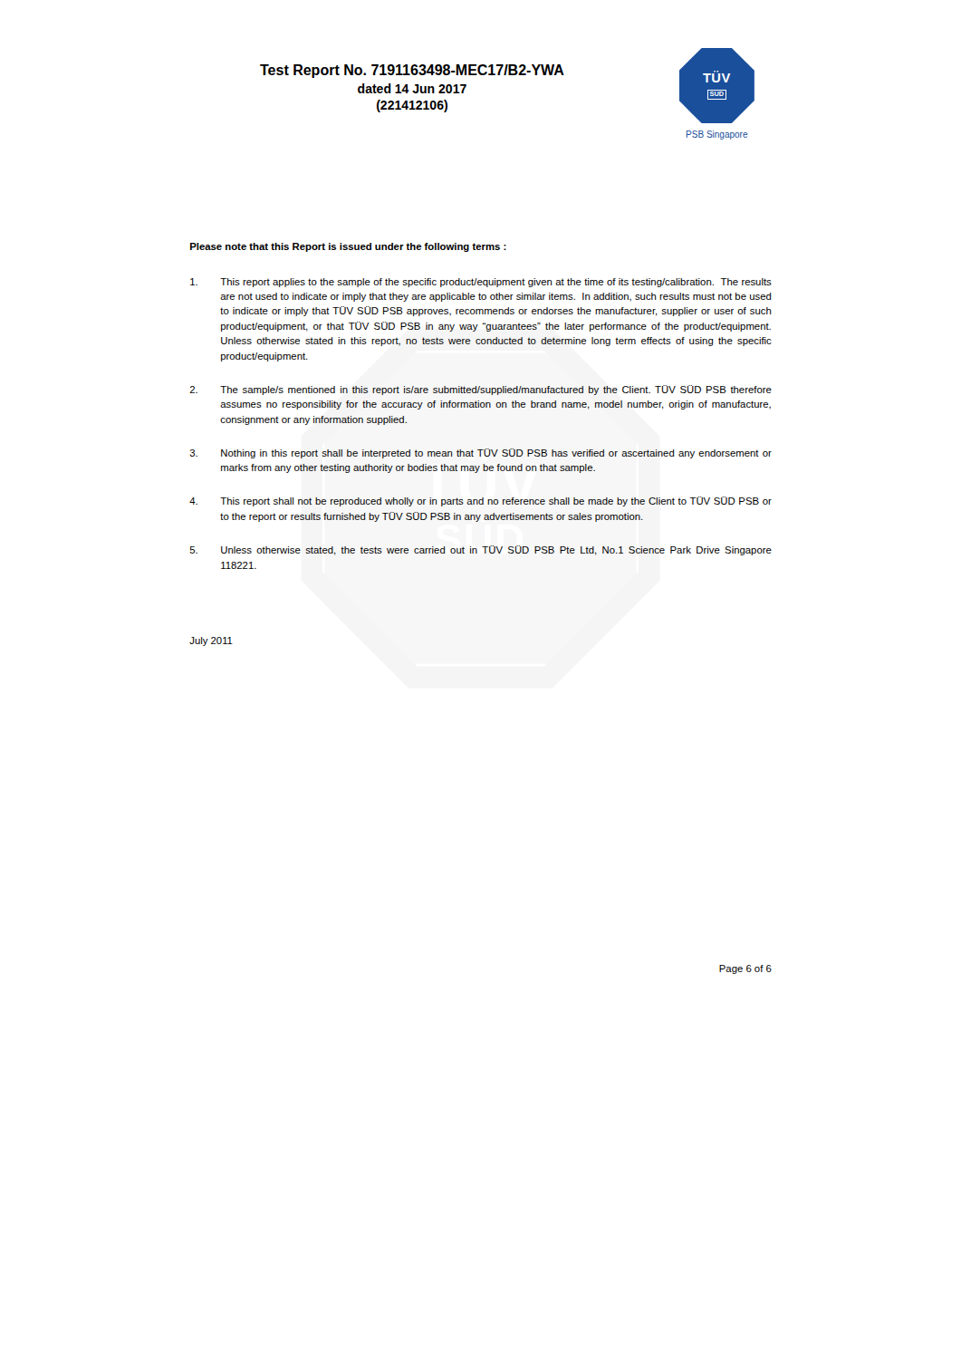Test Report No. 7191163498-MEC17/B2-YWA
dated 14 Jun 2017
(221412106)
TÜV
SÜD
PSB Singapore
TÜV
SÜD
Please note that this Report is issued under the following terms :
This report applies to the sample of the specific product/equipment given at the time of its testing/calibration. The results are not used to indicate or imply that they are applicable to other similar items. In addition, such results must not be used to indicate or imply that TÜV SÜD PSB approves, recommends or endorses the manufacturer, supplier or user of such product/equipment, or that TÜV SÜD PSB in any way “guarantees” the later performance of the product/equipment. Unless otherwise stated in this report, no tests were conducted to determine long term effects of using the specific product/equipment.
The sample/s mentioned in this report is/are submitted/supplied/manufactured by the Client. TÜV SÜD PSB therefore assumes no responsibility for the accuracy of information on the brand name, model number, origin of manufacture, consignment or any information supplied.
Nothing in this report shall be interpreted to mean that TÜV SÜD PSB has verified or ascertained any endorsement or marks from any other testing authority or bodies that may be found on that sample.
This report shall not be reproduced wholly or in parts and no reference shall be made by the Client to TÜV SÜD PSB or to the report or results furnished by TÜV SÜD PSB in any advertisements or sales promotion.
Unless otherwise stated, the tests were carried out in TÜV SÜD PSB Pte Ltd, No.1 Science Park Drive Singapore 118221.
July 2011
Page 6 of 6